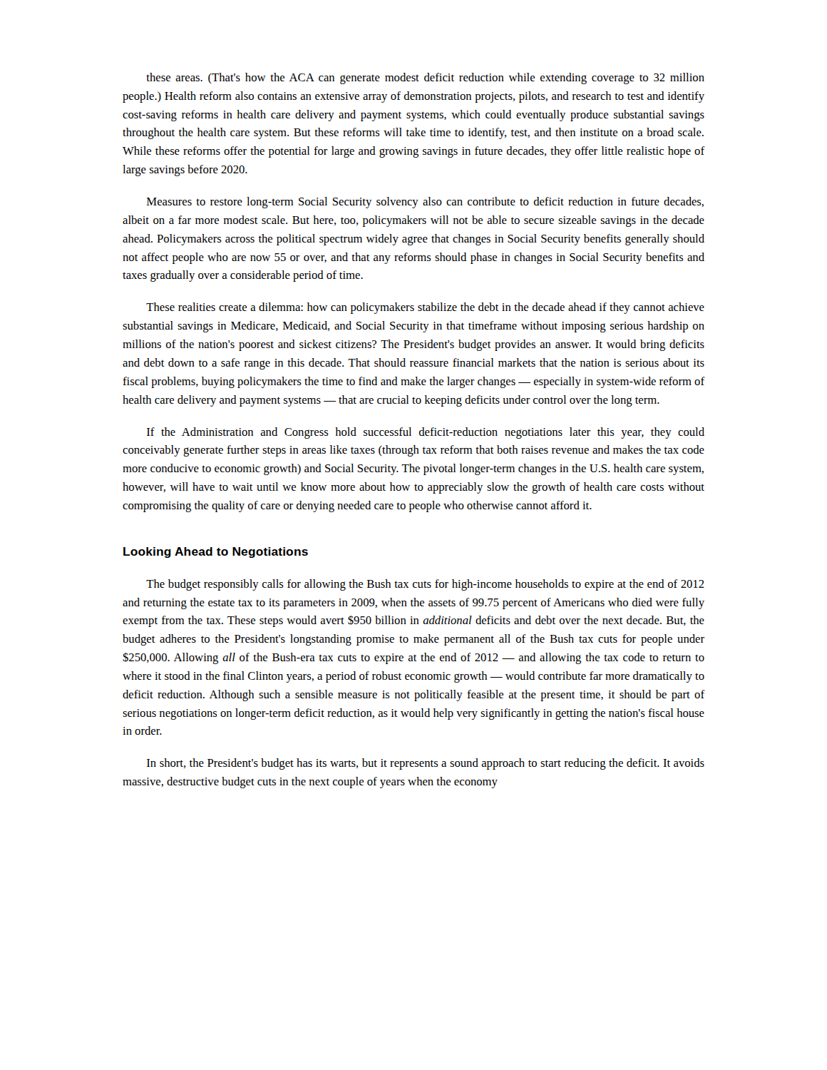these areas. (That's how the ACA can generate modest deficit reduction while extending coverage to 32 million people.) Health reform also contains an extensive array of demonstration projects, pilots, and research to test and identify cost-saving reforms in health care delivery and payment systems, which could eventually produce substantial savings throughout the health care system. But these reforms will take time to identify, test, and then institute on a broad scale. While these reforms offer the potential for large and growing savings in future decades, they offer little realistic hope of large savings before 2020.
Measures to restore long-term Social Security solvency also can contribute to deficit reduction in future decades, albeit on a far more modest scale. But here, too, policymakers will not be able to secure sizeable savings in the decade ahead. Policymakers across the political spectrum widely agree that changes in Social Security benefits generally should not affect people who are now 55 or over, and that any reforms should phase in changes in Social Security benefits and taxes gradually over a considerable period of time.
These realities create a dilemma: how can policymakers stabilize the debt in the decade ahead if they cannot achieve substantial savings in Medicare, Medicaid, and Social Security in that timeframe without imposing serious hardship on millions of the nation's poorest and sickest citizens? The President's budget provides an answer. It would bring deficits and debt down to a safe range in this decade. That should reassure financial markets that the nation is serious about its fiscal problems, buying policymakers the time to find and make the larger changes — especially in system-wide reform of health care delivery and payment systems — that are crucial to keeping deficits under control over the long term.
If the Administration and Congress hold successful deficit-reduction negotiations later this year, they could conceivably generate further steps in areas like taxes (through tax reform that both raises revenue and makes the tax code more conducive to economic growth) and Social Security. The pivotal longer-term changes in the U.S. health care system, however, will have to wait until we know more about how to appreciably slow the growth of health care costs without compromising the quality of care or denying needed care to people who otherwise cannot afford it.
Looking Ahead to Negotiations
The budget responsibly calls for allowing the Bush tax cuts for high-income households to expire at the end of 2012 and returning the estate tax to its parameters in 2009, when the assets of 99.75 percent of Americans who died were fully exempt from the tax. These steps would avert $950 billion in additional deficits and debt over the next decade. But, the budget adheres to the President's longstanding promise to make permanent all of the Bush tax cuts for people under $250,000. Allowing all of the Bush-era tax cuts to expire at the end of 2012 — and allowing the tax code to return to where it stood in the final Clinton years, a period of robust economic growth — would contribute far more dramatically to deficit reduction. Although such a sensible measure is not politically feasible at the present time, it should be part of serious negotiations on longer-term deficit reduction, as it would help very significantly in getting the nation's fiscal house in order.
In short, the President's budget has its warts, but it represents a sound approach to start reducing the deficit. It avoids massive, destructive budget cuts in the next couple of years when the economy